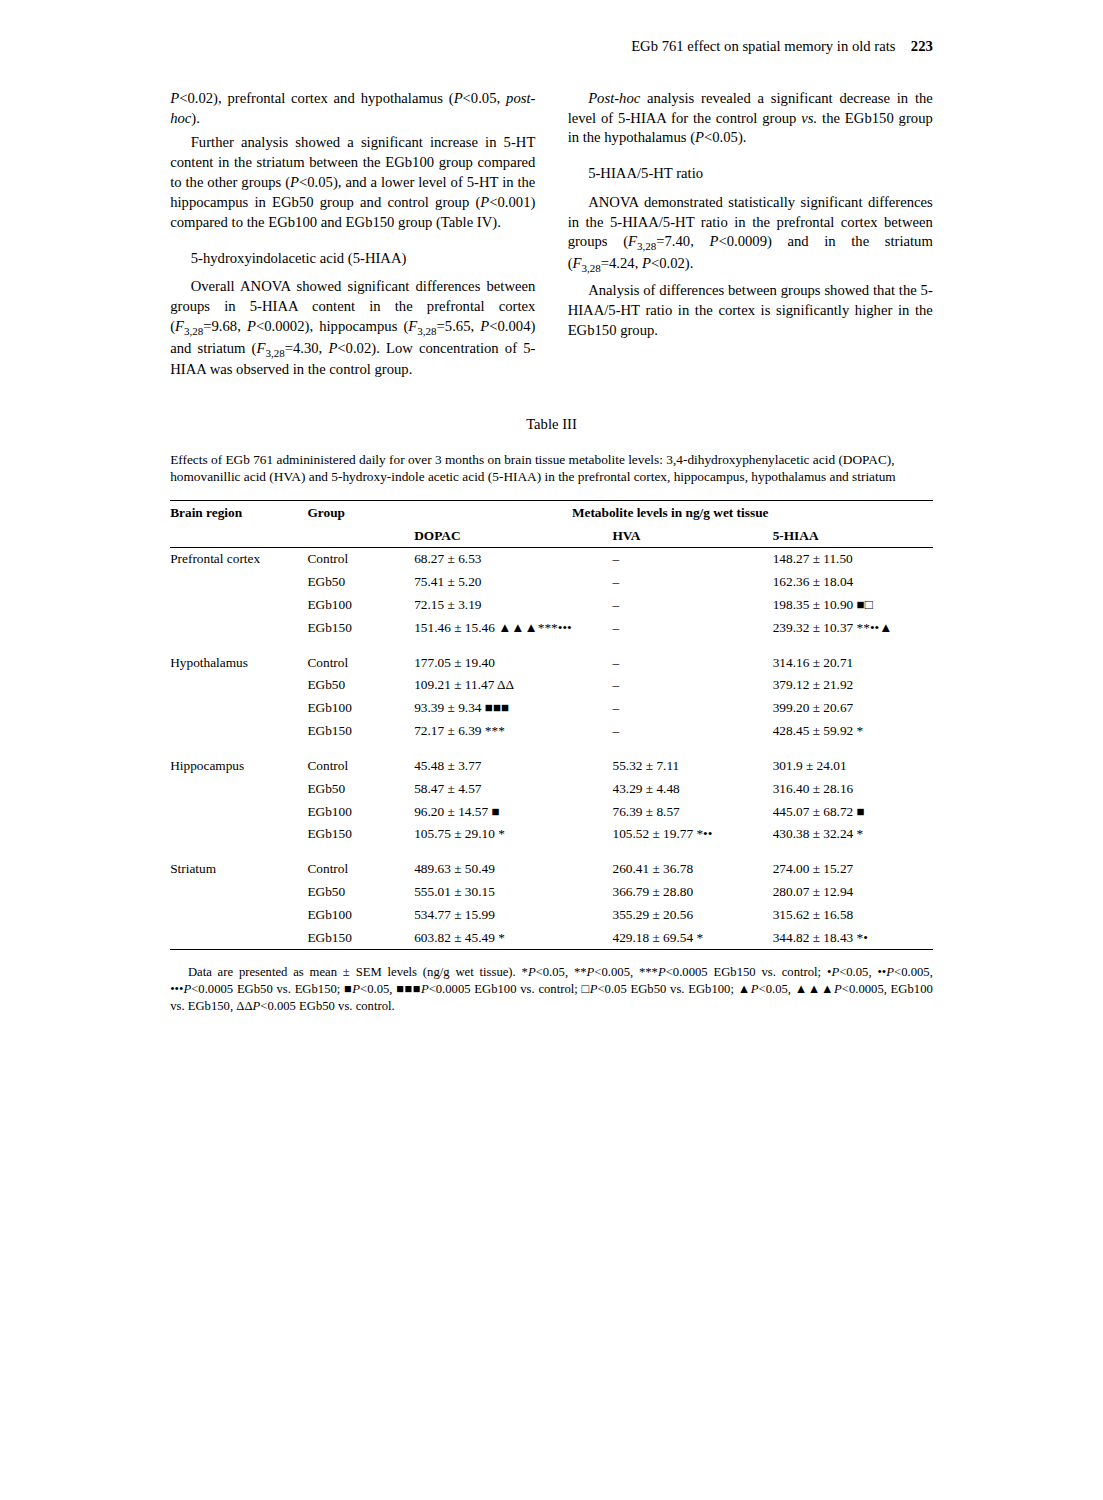EGb 761 effect on spatial memory in old rats 223
P<0.02), prefrontal cortex and hypothalamus (P<0.05, post-hoc).
Further analysis showed a significant increase in 5-HT content in the striatum between the EGb100 group compared to the other groups (P<0.05), and a lower level of 5-HT in the hippocampus in EGb50 group and control group (P<0.001) compared to the EGb100 and EGb150 group (Table IV).
5-hydroxyindolacetic acid (5-HIAA)
Overall ANOVA showed significant differences between groups in 5-HIAA content in the prefrontal cortex (F3,28=9.68, P<0.0002), hippocampus (F3,28=5.65, P<0.004) and striatum (F3,28=4.30, P<0.02). Low concentration of 5-HIAA was observed in the control group.
Post-hoc analysis revealed a significant decrease in the level of 5-HIAA for the control group vs. the EGb150 group in the hypothalamus (P<0.05).
5-HIAA/5-HT ratio
ANOVA demonstrated statistically significant differences in the 5-HIAA/5-HT ratio in the prefrontal cortex between groups (F3,28=7.40, P<0.0009) and in the striatum (F3,28=4.24, P<0.02).
Analysis of differences between groups showed that the 5-HIAA/5-HT ratio in the cortex is significantly higher in the EGb150 group.
Table III
Effects of EGb 761 admininistered daily for over 3 months on brain tissue metabolite levels: 3,4-dihydroxyphenylacetic acid (DOPAC), homovanillic acid (HVA) and 5-hydroxy-indole acetic acid (5-HIAA) in the prefrontal cortex, hippocampus, hypothalamus and striatum
| Brain region | Group | Metabolite levels in ng/g wet tissue |
| --- | --- | --- |
| | | DOPAC | HVA | 5-HIAA |
| Prefrontal cortex | Control | 68.27 ± 6.53 | – | 148.27 ± 11.50 |
| | EGb50 | 75.41 ± 5.20 | – | 162.36 ± 18.04 |
| | EGb100 | 72.15 ± 3.19 | – | 198.35 ± 10.90 ■□ |
| | EGb150 | 151.46 ± 15.46 ▲▲▲***••• | – | 239.32 ± 10.37 **••▲ |
| Hypothalamus | Control | 177.05 ± 19.40 | – | 314.16 ± 20.71 |
| | EGb50 | 109.21 ± 11.47 ΔΔ | – | 379.12 ± 21.92 |
| | EGb100 | 93.39 ± 9.34 ■■■ | – | 399.20 ± 20.67 |
| | EGb150 | 72.17 ± 6.39 *** | – | 428.45 ± 59.92 * |
| Hippocampus | Control | 45.48 ± 3.77 | 55.32 ± 7.11 | 301.9 ± 24.01 |
| | EGb50 | 58.47 ± 4.57 | 43.29 ± 4.48 | 316.40 ± 28.16 |
| | EGb100 | 96.20 ± 14.57 ■ | 76.39 ± 8.57 | 445.07 ± 68.72 ■ |
| | EGb150 | 105.75 ± 29.10 * | 105.52 ± 19.77 *•• | 430.38 ± 32.24 * |
| Striatum | Control | 489.63 ± 50.49 | 260.41 ± 36.78 | 274.00 ± 15.27 |
| | EGb50 | 555.01 ± 30.15 | 366.79 ± 28.80 | 280.07 ± 12.94 |
| | EGb100 | 534.77 ± 15.99 | 355.29 ± 20.56 | 315.62 ± 16.58 |
| | EGb150 | 603.82 ± 45.49 * | 429.18 ± 69.54 * | 344.82 ± 18.43 *• |
Data are presented as mean ± SEM levels (ng/g wet tissue). *P<0.05, **P<0.005, ***P<0.0005 EGb150 vs. control; •P<0.05, ••P<0.005, •••P<0.0005 EGb50 vs. EGb150; ■P<0.05, ■■■P<0.0005 EGb100 vs. control; □P<0.05 EGb50 vs. EGb100; ▲P<0.05, ▲▲▲P<0.0005, EGb100 vs. EGb150, ΔΔ P<0.005 EGb50 vs. control.